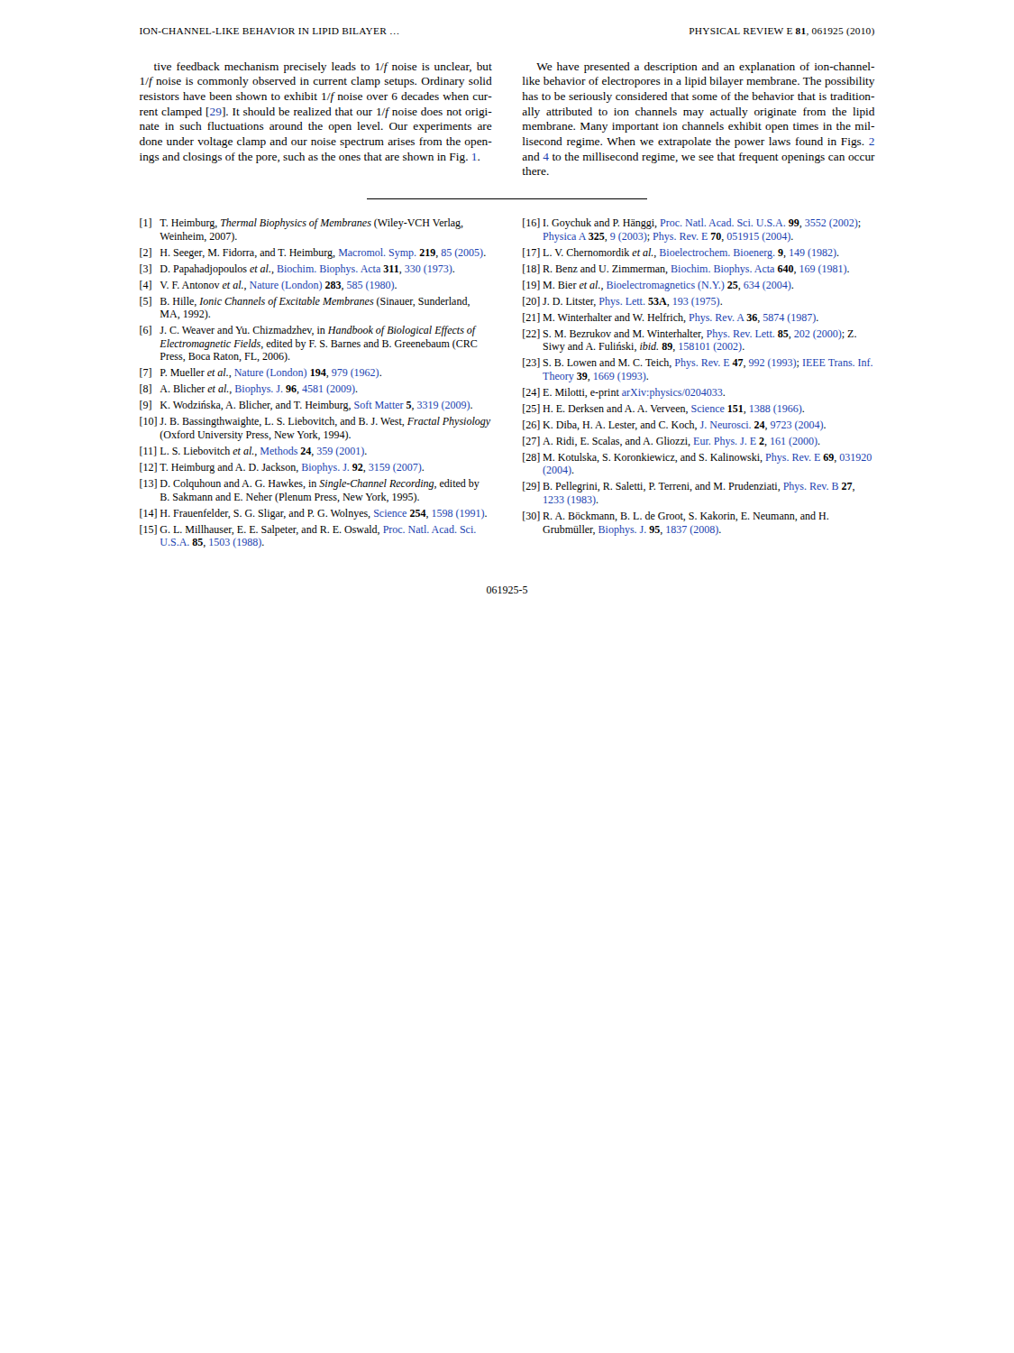Ion-channel-like behavior in lipid bilayer …
Physical Review E 81, 061925 (2010)
tive feedback mechanism precisely leads to 1/f noise is unclear, but 1/f noise is commonly observed in current clamp setups. Ordinary solid resistors have been shown to exhibit 1/f noise over 6 decades when current clamped [29]. It should be realized that our 1/f noise does not originate in such fluctuations around the open level. Our experiments are done under voltage clamp and our noise spectrum arises from the openings and closings of the pore, such as the ones that are shown in Fig. 1.
We have presented a description and an explanation of ion-channel-like behavior of electropores in a lipid bilayer membrane. The possibility has to be seriously considered that some of the behavior that is traditionally attributed to ion channels may actually originate from the lipid membrane. Many important ion channels exhibit open times in the millisecond regime. When we extrapolate the power laws found in Figs. 2 and 4 to the millisecond regime, we see that frequent openings can occur there.
[1] T. Heimburg, Thermal Biophysics of Membranes (Wiley-VCH Verlag, Weinheim, 2007).
[2] H. Seeger, M. Fidorra, and T. Heimburg, Macromol. Symp. 219, 85 (2005).
[3] D. Papahadjopoulos et al., Biochim. Biophys. Acta 311, 330 (1973).
[4] V. F. Antonov et al., Nature (London) 283, 585 (1980).
[5] B. Hille, Ionic Channels of Excitable Membranes (Sinauer, Sunderland, MA, 1992).
[6] J. C. Weaver and Yu. Chizmadzhev, in Handbook of Biological Effects of Electromagnetic Fields, edited by F. S. Barnes and B. Greenebaum (CRC Press, Boca Raton, FL, 2006).
[7] P. Mueller et al., Nature (London) 194, 979 (1962).
[8] A. Blicher et al., Biophys. J. 96, 4581 (2009).
[9] K. Wodzińska, A. Blicher, and T. Heimburg, Soft Matter 5, 3319 (2009).
[10] J. B. Bassingthwaighte, L. S. Liebovitch, and B. J. West, Fractal Physiology (Oxford University Press, New York, 1994).
[11] L. S. Liebovitch et al., Methods 24, 359 (2001).
[12] T. Heimburg and A. D. Jackson, Biophys. J. 92, 3159 (2007).
[13] D. Colquhoun and A. G. Hawkes, in Single-Channel Recording, edited by B. Sakmann and E. Neher (Plenum Press, New York, 1995).
[14] H. Frauenfelder, S. G. Sligar, and P. G. Wolnyes, Science 254, 1598 (1991).
[15] G. L. Millhauser, E. E. Salpeter, and R. E. Oswald, Proc. Natl. Acad. Sci. U.S.A. 85, 1503 (1988).
[16] I. Goychuk and P. Hänggi, Proc. Natl. Acad. Sci. U.S.A. 99, 3552 (2002); Physica A 325, 9 (2003); Phys. Rev. E 70, 051915 (2004).
[17] L. V. Chernomordik et al., Bioelectrochem. Bioenerg. 9, 149 (1982).
[18] R. Benz and U. Zimmerman, Biochim. Biophys. Acta 640, 169 (1981).
[19] M. Bier et al., Bioelectromagnetics (N.Y.) 25, 634 (2004).
[20] J. D. Litster, Phys. Lett. 53A, 193 (1975).
[21] M. Winterhalter and W. Helfrich, Phys. Rev. A 36, 5874 (1987).
[22] S. M. Bezrukov and M. Winterhalter, Phys. Rev. Lett. 85, 202 (2000); Z. Siwy and A. Fuliński, ibid. 89, 158101 (2002).
[23] S. B. Lowen and M. C. Teich, Phys. Rev. E 47, 992 (1993); IEEE Trans. Inf. Theory 39, 1669 (1993).
[24] E. Milotti, e-print arXiv:physics/0204033.
[25] H. E. Derksen and A. A. Verveen, Science 151, 1388 (1966).
[26] K. Diba, H. A. Lester, and C. Koch, J. Neurosci. 24, 9723 (2004).
[27] A. Ridi, E. Scalas, and A. Gliozzi, Eur. Phys. J. E 2, 161 (2000).
[28] M. Kotulska, S. Koronkiewicz, and S. Kalinowski, Phys. Rev. E 69, 031920 (2004).
[29] B. Pellegrini, R. Saletti, P. Terreni, and M. Prudenziati, Phys. Rev. B 27, 1233 (1983).
[30] R. A. Böckmann, B. L. de Groot, S. Kakorin, E. Neumann, and H. Grubmüller, Biophys. J. 95, 1837 (2008).
061925-5